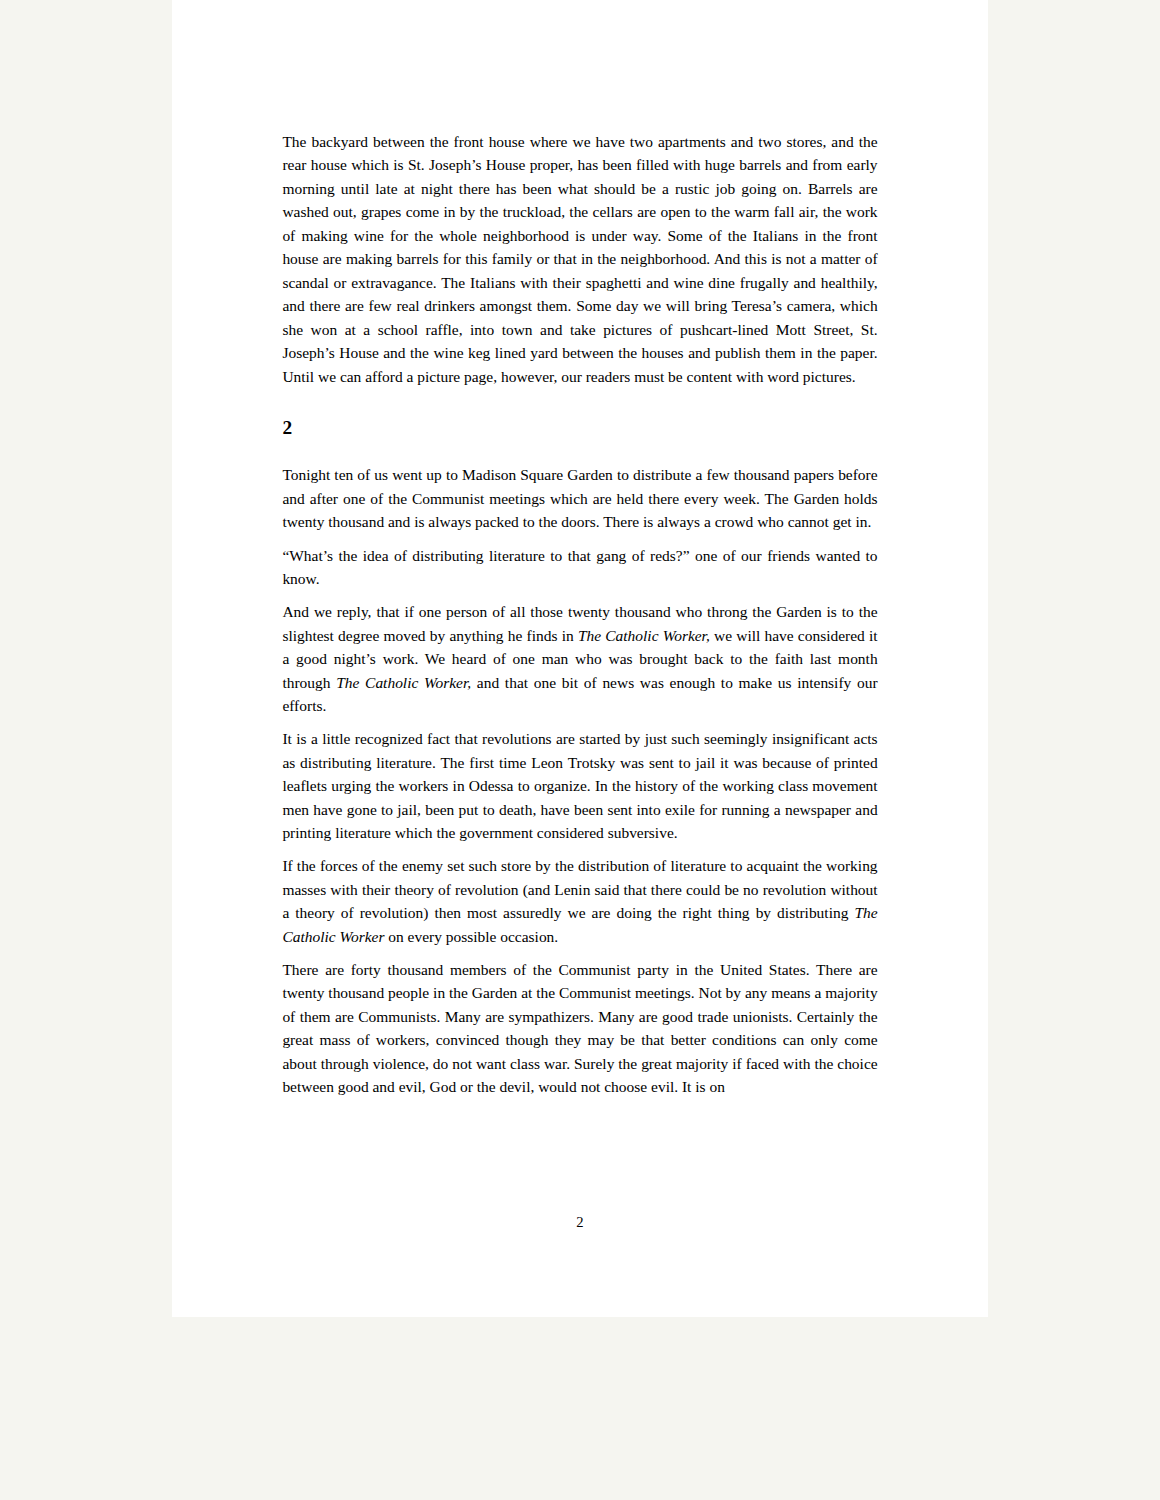The backyard between the front house where we have two apartments and two stores, and the rear house which is St. Joseph’s House proper, has been filled with huge barrels and from early morning until late at night there has been what should be a rustic job going on. Barrels are washed out, grapes come in by the truckload, the cellars are open to the warm fall air, the work of making wine for the whole neighborhood is under way. Some of the Italians in the front house are making barrels for this family or that in the neighborhood. And this is not a matter of scandal or extravagance. The Italians with their spaghetti and wine dine frugally and healthily, and there are few real drinkers amongst them. Some day we will bring Teresa’s camera, which she won at a school raffle, into town and take pictures of pushcart-lined Mott Street, St. Joseph’s House and the wine keg lined yard between the houses and publish them in the paper. Until we can afford a picture page, however, our readers must be content with word pictures.
2
Tonight ten of us went up to Madison Square Garden to distribute a few thousand papers before and after one of the Communist meetings which are held there every week. The Garden holds twenty thousand and is always packed to the doors. There is always a crowd who cannot get in.
“What’s the idea of distributing literature to that gang of reds?” one of our friends wanted to know.
And we reply, that if one person of all those twenty thousand who throng the Garden is to the slightest degree moved by anything he finds in The Catholic Worker, we will have considered it a good night’s work. We heard of one man who was brought back to the faith last month through The Catholic Worker, and that one bit of news was enough to make us intensify our efforts.
It is a little recognized fact that revolutions are started by just such seemingly insignificant acts as distributing literature. The first time Leon Trotsky was sent to jail it was because of printed leaflets urging the workers in Odessa to organize. In the history of the working class movement men have gone to jail, been put to death, have been sent into exile for running a newspaper and printing literature which the government considered subversive.
If the forces of the enemy set such store by the distribution of literature to acquaint the working masses with their theory of revolution (and Lenin said that there could be no revolution without a theory of revolution) then most assuredly we are doing the right thing by distributing The Catholic Worker on every possible occasion.
There are forty thousand members of the Communist party in the United States. There are twenty thousand people in the Garden at the Communist meetings. Not by any means a majority of them are Communists. Many are sympathizers. Many are good trade unionists. Certainly the great mass of workers, convinced though they may be that better conditions can only come about through violence, do not want class war. Surely the great majority if faced with the choice between good and evil, God or the devil, would not choose evil. It is on
2